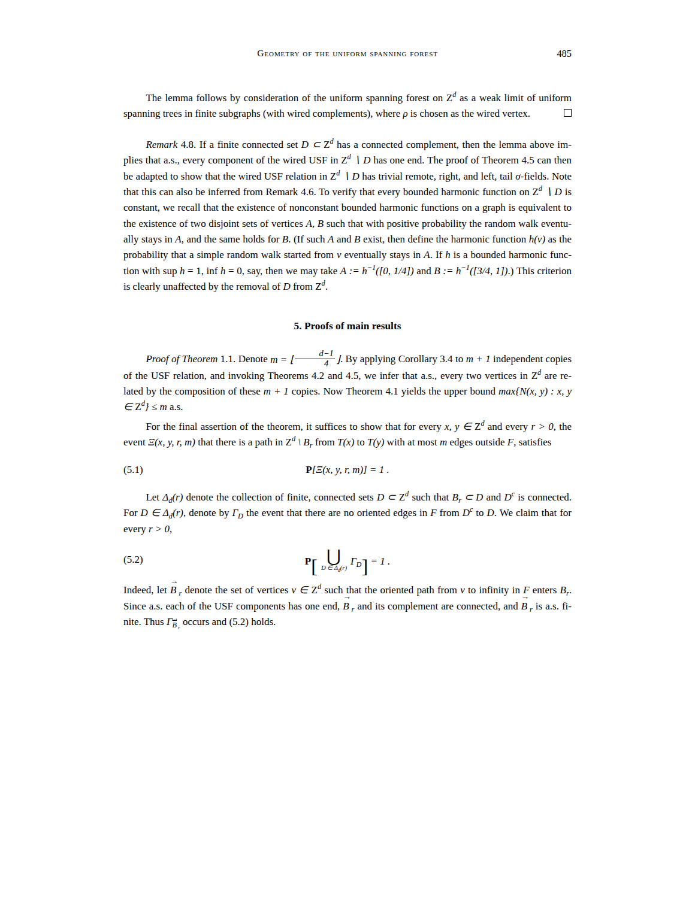Geometry of the uniform spanning forest 485
The lemma follows by consideration of the uniform spanning forest on Zd as a weak limit of uniform spanning trees in finite subgraphs (with wired complements), where ρ is chosen as the wired vertex.
Remark 4.8. If a finite connected set D ⊂ Zd has a connected complement, then the lemma above implies that a.s., every component of the wired USF in Zd ∖ D has one end. The proof of Theorem 4.5 can then be adapted to show that the wired USF relation in Zd ∖ D has trivial remote, right, and left, tail σ-fields. Note that this can also be inferred from Remark 4.6. To verify that every bounded harmonic function on Zd ∖ D is constant, we recall that the existence of nonconstant bounded harmonic functions on a graph is equivalent to the existence of two disjoint sets of vertices A, B such that with positive probability the random walk eventually stays in A, and the same holds for B. (If such A and B exist, then define the harmonic function h(v) as the probability that a simple random walk started from v eventually stays in A. If h is a bounded harmonic function with sup h = 1, inf h = 0, say, then we may take A := h−1([0, 1/4]) and B := h−1([3/4, 1]).) This criterion is clearly unaffected by the removal of D from Zd.
5. Proofs of main results
Proof of Theorem 1.1. Denote m = ⌊d−14⌋. By applying Corollary 3.4 to m + 1 independent copies of the USF relation, and invoking Theorems 4.2 and 4.5, we infer that a.s., every two vertices in Zd are related by the composition of these m + 1 copies. Now Theorem 4.1 yields the upper bound max{N(x, y) : x, y ∈ Zd} ≤ m a.s.
For the final assertion of the theorem, it suffices to show that for every x, y ∈ Zd and every r > 0, the event Ξ(x, y, r, m) that there is a path in Zd \ Br from T(x) to T(y) with at most m edges outside F, satisfies
(5.1) P[Ξ(x, y, r, m)] = 1 .
Let Δd(r) denote the collection of finite, connected sets D ⊂ Zd such that Br ⊂ D and Dc is connected. For D ∈ Δd(r), denote by ΓD the event that there are no oriented edges in F from Dc to D. We claim that for every r > 0,
(5.2) P[ ⋃D ∈ Δd(r) ΓD] = 1 .
Indeed, let →B r denote the set of vertices v ∈ Zd such that the oriented path from v to infinity in F enters Br. Since a.s. each of the USF components has one end, →B r and its complement are connected, and →B r is a.s. finite. Thus Γ→B r occurs and (5.2) holds.